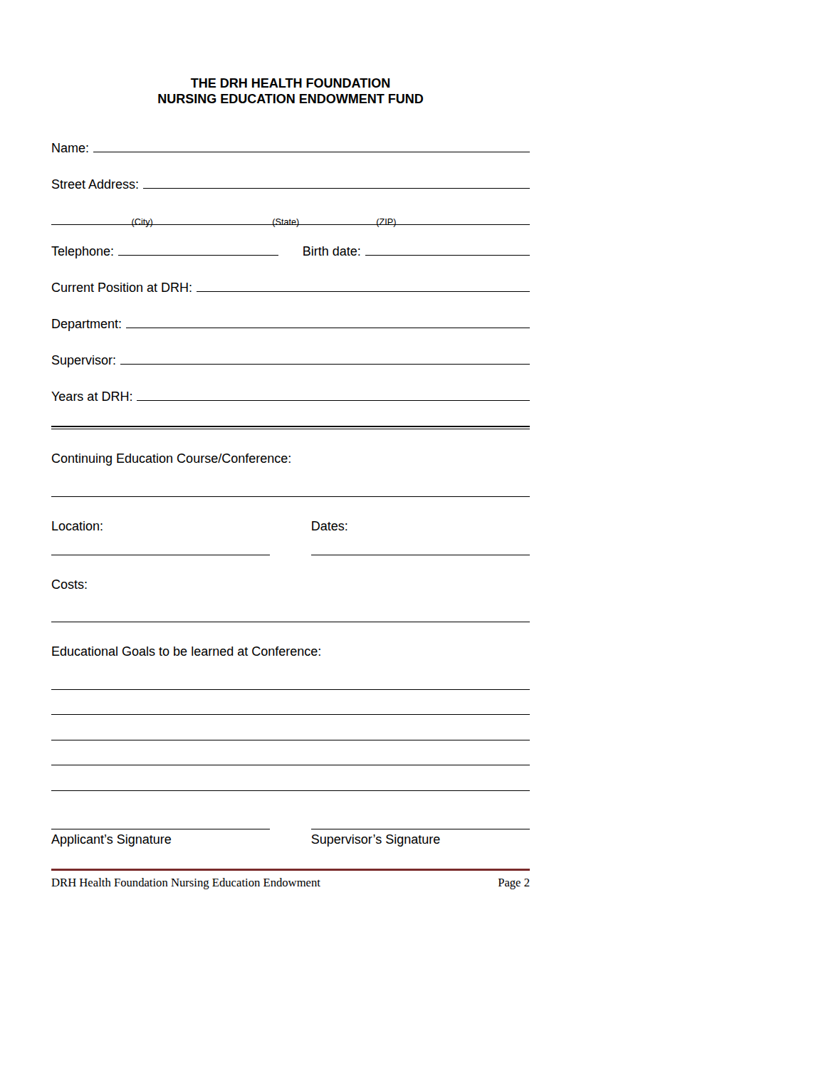THE DRH HEALTH FOUNDATION
NURSING EDUCATION ENDOWMENT FUND
Name:
Street Address:
(City)
(State)
(ZIP)
Telephone:
Birth date:
Current Position at DRH:
Department:
Supervisor:
Years at DRH:
Continuing Education Course/Conference:
Location:
Dates:
Costs:
Educational Goals to be learned at Conference:
Applicant’s Signature
Supervisor’s Signature
DRH Health Foundation Nursing Education Endowment Page 2